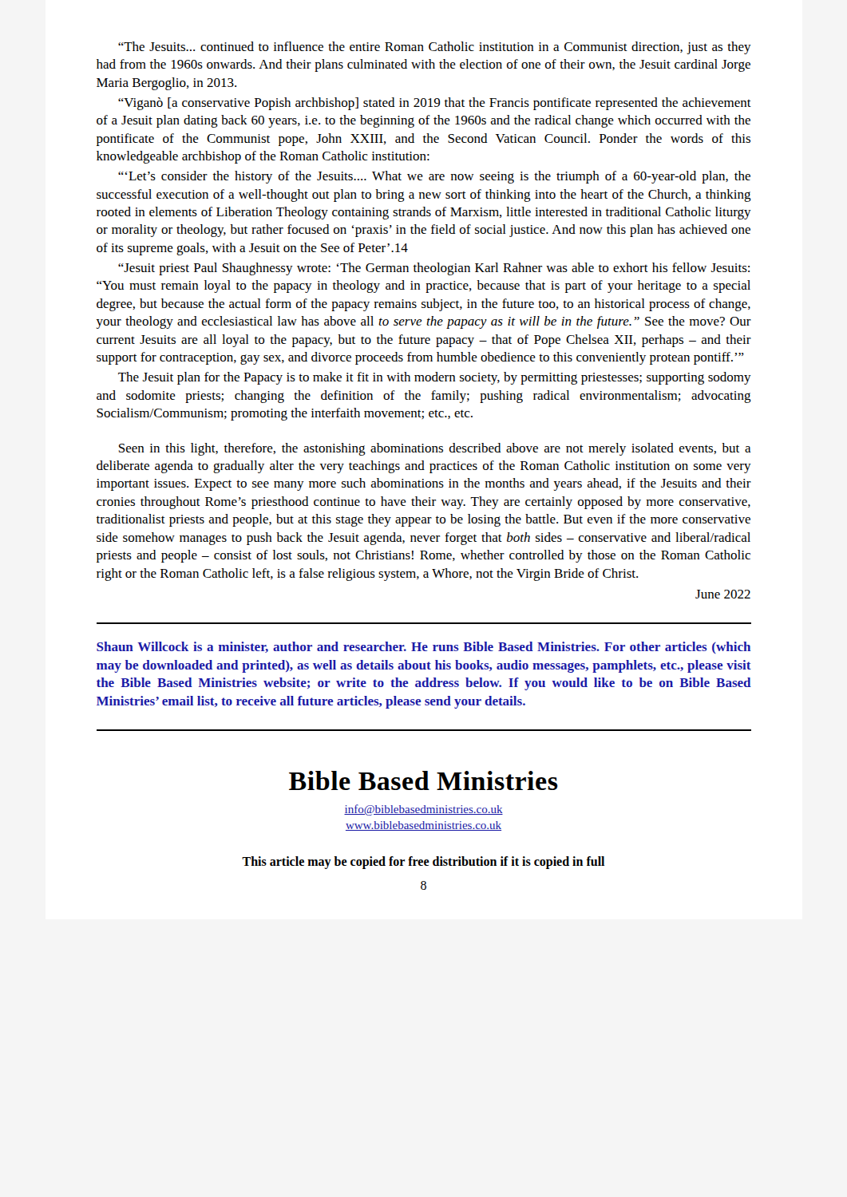“The Jesuits... continued to influence the entire Roman Catholic institution in a Communist direction, just as they had from the 1960s onwards. And their plans culminated with the election of one of their own, the Jesuit cardinal Jorge Maria Bergoglio, in 2013.
“Viganò [a conservative Popish archbishop] stated in 2019 that the Francis pontificate represented the achievement of a Jesuit plan dating back 60 years, i.e. to the beginning of the 1960s and the radical change which occurred with the pontificate of the Communist pope, John XXIII, and the Second Vatican Council. Ponder the words of this knowledgeable archbishop of the Roman Catholic institution:
“‘Let’s consider the history of the Jesuits.... What we are now seeing is the triumph of a 60-year-old plan, the successful execution of a well-thought out plan to bring a new sort of thinking into the heart of the Church, a thinking rooted in elements of Liberation Theology containing strands of Marxism, little interested in traditional Catholic liturgy or morality or theology, but rather focused on ‘praxis’ in the field of social justice. And now this plan has achieved one of its supreme goals, with a Jesuit on the See of Peter’.14
“Jesuit priest Paul Shaughnessy wrote: ‘The German theologian Karl Rahner was able to exhort his fellow Jesuits: “You must remain loyal to the papacy in theology and in practice, because that is part of your heritage to a special degree, but because the actual form of the papacy remains subject, in the future too, to an historical process of change, your theology and ecclesiastical law has above all to serve the papacy as it will be in the future.” See the move? Our current Jesuits are all loyal to the papacy, but to the future papacy – that of Pope Chelsea XII, perhaps – and their support for contraception, gay sex, and divorce proceeds from humble obedience to this conveniently protean pontiff.’”
The Jesuit plan for the Papacy is to make it fit in with modern society, by permitting priestesses; supporting sodomy and sodomite priests; changing the definition of the family; pushing radical environmentalism; advocating Socialism/Communism; promoting the interfaith movement; etc., etc.
Seen in this light, therefore, the astonishing abominations described above are not merely isolated events, but a deliberate agenda to gradually alter the very teachings and practices of the Roman Catholic institution on some very important issues. Expect to see many more such abominations in the months and years ahead, if the Jesuits and their cronies throughout Rome’s priesthood continue to have their way. They are certainly opposed by more conservative, traditionalist priests and people, but at this stage they appear to be losing the battle. But even if the more conservative side somehow manages to push back the Jesuit agenda, never forget that both sides – conservative and liberal/radical priests and people – consist of lost souls, not Christians! Rome, whether controlled by those on the Roman Catholic right or the Roman Catholic left, is a false religious system, a Whore, not the Virgin Bride of Christ.
June 2022
Shaun Willcock is a minister, author and researcher. He runs Bible Based Ministries. For other articles (which may be downloaded and printed), as well as details about his books, audio messages, pamphlets, etc., please visit the Bible Based Ministries website; or write to the address below. If you would like to be on Bible Based Ministries’ email list, to receive all future articles, please send your details.
Bible Based Ministries
info@biblebasedministries.co.uk
www.biblebasedministries.co.uk
This article may be copied for free distribution if it is copied in full
8